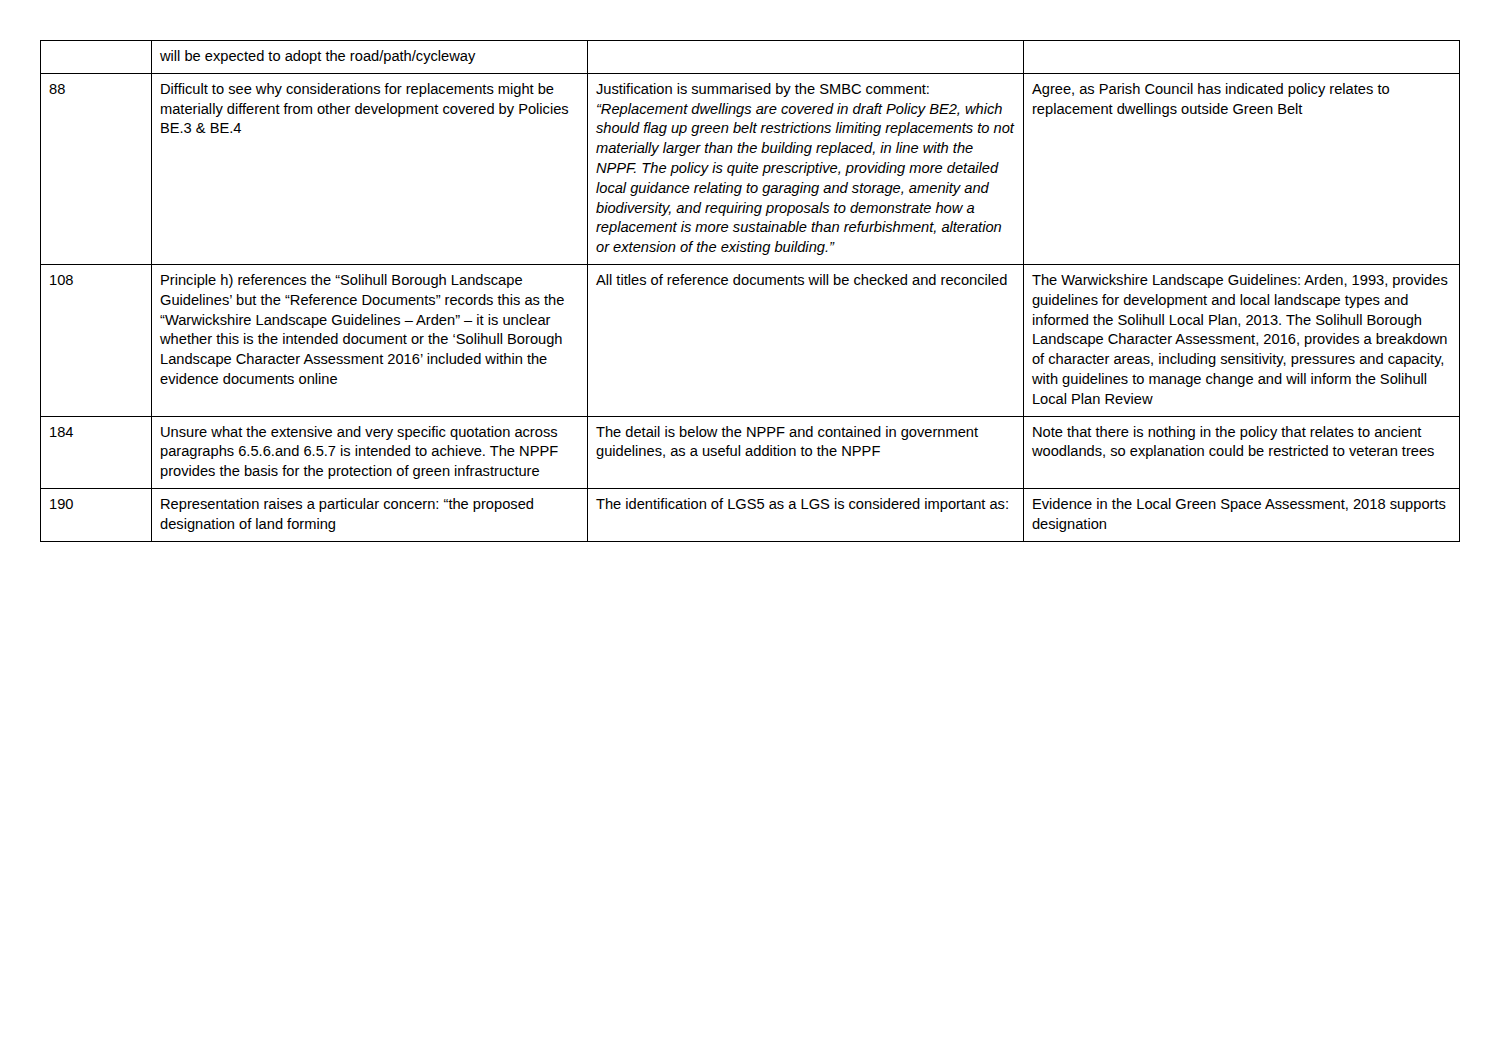| | will be expected to adopt the road/path/cycleway | | |
| 88 | Difficult to see why considerations for replacements might be materially different from other development covered by Policies BE.3 & BE.4 | Justification is summarised by the SMBC comment: “Replacement dwellings are covered in draft Policy BE2, which should flag up green belt restrictions limiting replacements to not materially larger than the building replaced, in line with the NPPF. The policy is quite prescriptive, providing more detailed local guidance relating to garaging and storage, amenity and biodiversity, and requiring proposals to demonstrate how a replacement is more sustainable than refurbishment, alteration or extension of the existing building.” | Agree, as Parish Council has indicated policy relates to replacement dwellings outside Green Belt |
| 108 | Principle h) references the “Solihull Borough Landscape Guidelines’ but the “Reference Documents” records this as the “Warwickshire Landscape Guidelines – Arden” – it is unclear whether this is the intended document or the ‘Solihull Borough Landscape Character Assessment 2016’ included within the evidence documents online | All titles of reference documents will be checked and reconciled | The Warwickshire Landscape Guidelines: Arden, 1993, provides guidelines for development and local landscape types and informed the Solihull Local Plan, 2013. The Solihull Borough Landscape Character Assessment, 2016, provides a breakdown of character areas, including sensitivity, pressures and capacity, with guidelines to manage change and will inform the Solihull Local Plan Review |
| 184 | Unsure what the extensive and very specific quotation across paragraphs 6.5.6.and 6.5.7 is intended to achieve. The NPPF provides the basis for the protection of green infrastructure | The detail is below the NPPF and contained in government guidelines, as a useful addition to the NPPF | Note that there is nothing in the policy that relates to ancient woodlands, so explanation could be restricted to veteran trees |
| 190 | Representation raises a particular concern: “the proposed designation of land forming | The identification of LGS5 as a LGS is considered important as: | Evidence in the Local Green Space Assessment, 2018 supports designation |